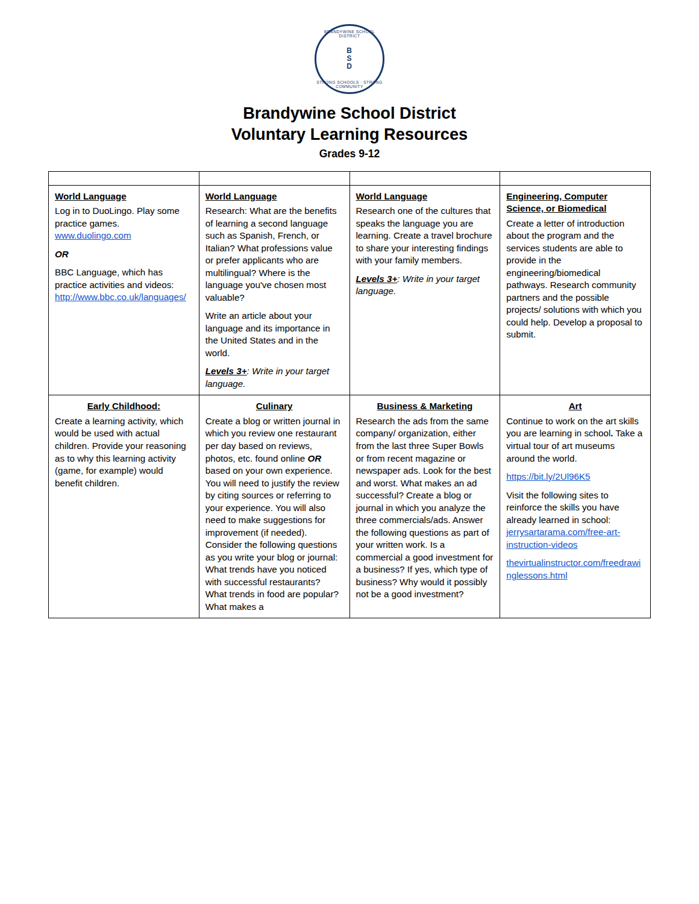BRANDYWINE SCHOOL DISTRICT B
S
D STRONG SCHOOLS · STRONG COMMUNITY
Brandywine School District
Voluntary Learning Resources
Grades 9-12
| World Language Log in to DuoLingo. Play some practice games. www.duolingo.com OR BBC Language, which has practice activities and videos: http://www.bbc.co.uk/languages/ | World Language Research: What are the benefits of learning a second language such as Spanish, French, or Italian? What professions value or prefer applicants who are multilingual? Where is the language you've chosen most valuable? Write an article about your language and its importance in the United States and in the world. Levels 3+ : Write in your target language. | World Language Research one of the cultures that speaks the language you are learning. Create a travel brochure to share your interesting findings with your family members. Levels 3+ : Write in your target language. | Engineering, Computer Science, or Biomedical Create a letter of introduction about the program and the services students are able to provide in the engineering/biomedical pathways. Research community partners and the possible projects/ solutions with which you could help. Develop a proposal to submit. |
| Early Childhood: Create a learning activity, which would be used with actual children. Provide your reasoning as to why this learning activity (game, for example) would benefit children. | Culinary Create a blog or written journal in which you review one restaurant per day based on reviews, photos, etc. found online OR based on your own experience. You will need to justify the review by citing sources or referring to your experience. You will also need to make suggestions for improvement (if needed). Consider the following questions as you write your blog or journal: What trends have you noticed with successful restaurants? What trends in food are popular? What makes a | Business & Marketing Research the ads from the same company/ organization, either from the last three Super Bowls or from recent magazine or newspaper ads. Look for the best and worst. What makes an ad successful? Create a blog or journal in which you analyze the three commercials/ads. Answer the following questions as part of your written work. Is a commercial a good investment for a business? If yes, which type of business? Why would it possibly not be a good investment? | Art Continue to work on the art skills you are learning in school . Take a virtual tour of art museums around the world. https://bit.ly/2Ul96K5 Visit the following sites to reinforce the skills you have already learned in school: jerrysartarama.com/free-art-instruction-videos thevirtualinstructor.com/freedrawinglessons.html |